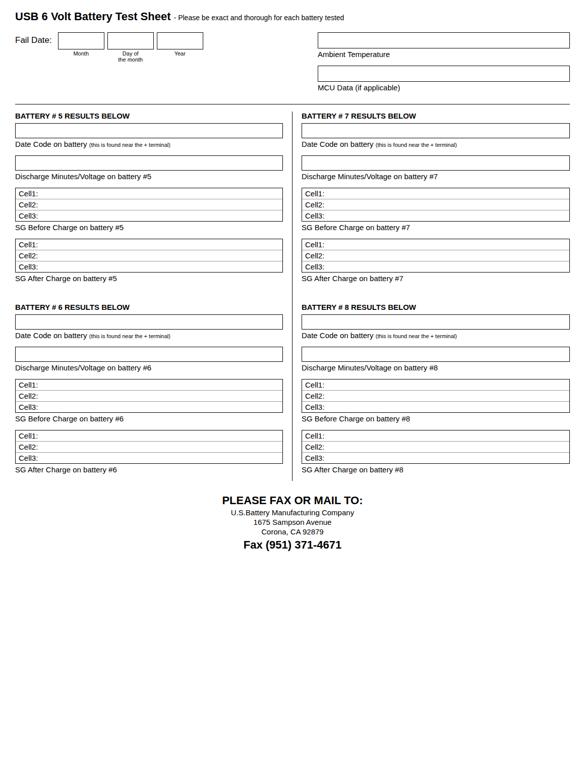USB 6 Volt Battery Test Sheet - Please be exact and thorough for each battery tested
Fail Date:
Month
Day of
the month
Year
Ambient Temperature
MCU Data (if applicable)
BATTERY # 5 RESULTS BELOW
Date Code on battery (this is found near the + terminal)
Discharge Minutes/Voltage on battery #5
Cell1:
Cell2:
Cell3:
SG Before Charge on battery #5
Cell1:
Cell2:
Cell3:
SG After Charge on battery #5
BATTERY # 6 RESULTS BELOW
Date Code on battery (this is found near the + terminal)
Discharge Minutes/Voltage on battery #6
Cell1:
Cell2:
Cell3:
SG Before Charge on battery #6
Cell1:
Cell2:
Cell3:
SG After Charge on battery #6
BATTERY # 7 RESULTS BELOW
Date Code on battery (this is found near the + terminal)
Discharge Minutes/Voltage on battery #7
Cell1:
Cell2:
Cell3:
SG Before Charge on battery #7
Cell1:
Cell2:
Cell3:
SG After Charge on battery #7
BATTERY # 8 RESULTS BELOW
Date Code on battery (this is found near the + terminal)
Discharge Minutes/Voltage on battery #8
Cell1:
Cell2:
Cell3:
SG Before Charge on battery #8
Cell1:
Cell2:
Cell3:
SG After Charge on battery #8
PLEASE FAX OR MAIL TO:
U.S.Battery Manufacturing Company
1675 Sampson Avenue
Corona, CA 92879
Fax (951) 371-4671